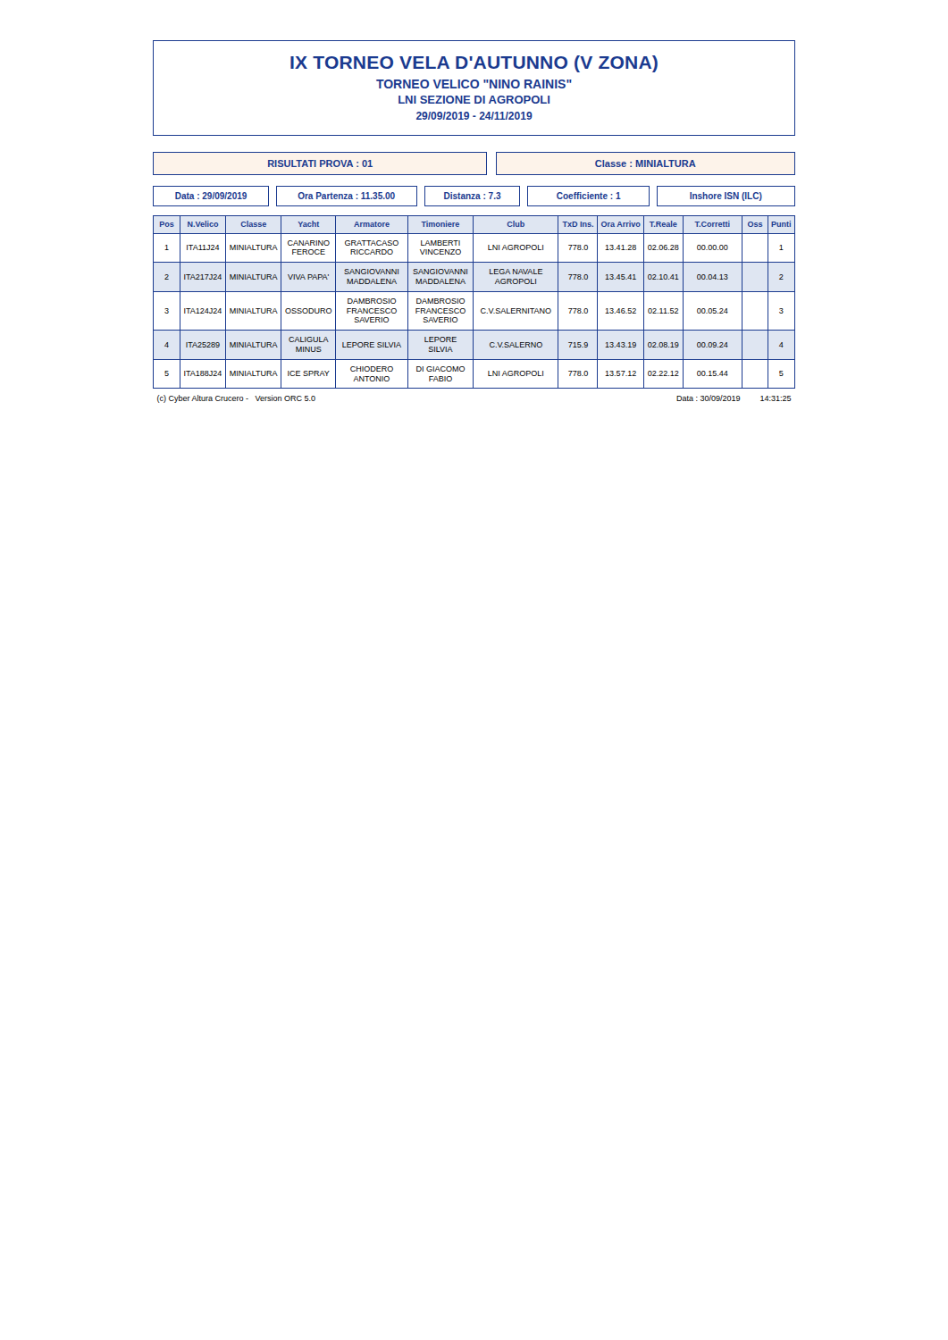IX TORNEO VELA D'AUTUNNO (V ZONA)
TORNEO VELICO "NINO RAINIS"
LNI SEZIONE DI AGROPOLI
29/09/2019 - 24/11/2019
RISULTATI PROVA : 01
Classe : MINIALTURA
Data : 29/09/2019
Ora Partenza : 11.35.00
Distanza : 7.3
Coefficiente : 1
Inshore ISN (ILC)
| Pos | N.Velico | Classe | Yacht | Armatore | Timoniere | Club | TxD Ins. | Ora Arrivo | T.Reale | T.Corretti | Oss | Punti |
| --- | --- | --- | --- | --- | --- | --- | --- | --- | --- | --- | --- | --- |
| 1 | ITA11J24 | MINIALTURA | CANARINO FEROCE | GRATTACASO RICCARDO | LAMBERTI VINCENZO | LNI AGROPOLI | 778.0 | 13.41.28 | 02.06.28 | 00.00.00 | | 1 |
| 2 | ITA217J24 | MINIALTURA | VIVA PAPA' | SANGIOVANNI MADDALENA | SANGIOVANNI MADDALENA | LEGA NAVALE AGROPOLI | 778.0 | 13.45.41 | 02.10.41 | 00.04.13 | | 2 |
| 3 | ITA124J24 | MINIALTURA | OSSODURO | DAMBROSIO FRANCESCO SAVERIO | DAMBROSIO FRANCESCO SAVERIO | C.V.SALERNITANO | 778.0 | 13.46.52 | 02.11.52 | 00.05.24 | | 3 |
| 4 | ITA25289 | MINIALTURA | CALIGULA MINUS | LEPORE SILVIA | LEPORE SILVIA | C.V.SALERNO | 715.9 | 13.43.19 | 02.08.19 | 00.09.24 | | 4 |
| 5 | ITA188J24 | MINIALTURA | ICE SPRAY | CHIODERO ANTONIO | DI GIACOMO FABIO | LNI AGROPOLI | 778.0 | 13.57.12 | 02.22.12 | 00.15.44 | | 5 |
(c) Cyber Altura Crucero - Version ORC 5.0
Data : 30/09/201914:31:25